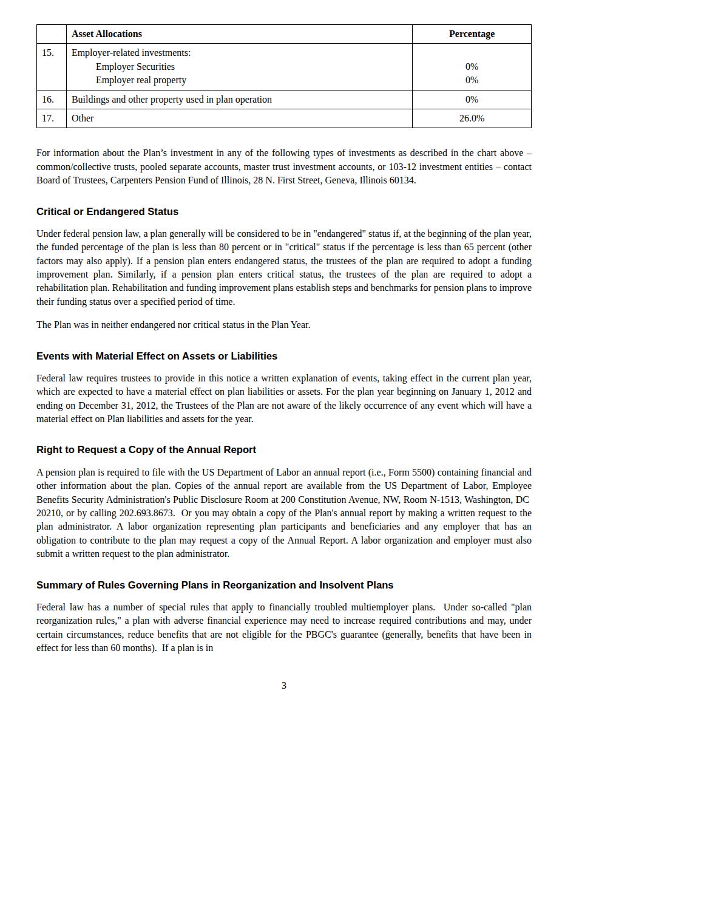| | Asset Allocations | Percentage |
| --- | --- | --- |
| 15. | Employer-related investments: Employer Securities Employer real property | 0% 0% |
| 16. | Buildings and other property used in plan operation | 0% |
| 17. | Other | 26.0% |
For information about the Plan’s investment in any of the following types of investments as described in the chart above – common/collective trusts, pooled separate accounts, master trust investment accounts, or 103-12 investment entities – contact Board of Trustees, Carpenters Pension Fund of Illinois, 28 N. First Street, Geneva, Illinois 60134.
Critical or Endangered Status
Under federal pension law, a plan generally will be considered to be in "endangered" status if, at the beginning of the plan year, the funded percentage of the plan is less than 80 percent or in "critical" status if the percentage is less than 65 percent (other factors may also apply). If a pension plan enters endangered status, the trustees of the plan are required to adopt a funding improvement plan. Similarly, if a pension plan enters critical status, the trustees of the plan are required to adopt a rehabilitation plan. Rehabilitation and funding improvement plans establish steps and benchmarks for pension plans to improve their funding status over a specified period of time.
The Plan was in neither endangered nor critical status in the Plan Year.
Events with Material Effect on Assets or Liabilities
Federal law requires trustees to provide in this notice a written explanation of events, taking effect in the current plan year, which are expected to have a material effect on plan liabilities or assets. For the plan year beginning on January 1, 2012 and ending on December 31, 2012, the Trustees of the Plan are not aware of the likely occurrence of any event which will have a material effect on Plan liabilities and assets for the year.
Right to Request a Copy of the Annual Report
A pension plan is required to file with the US Department of Labor an annual report (i.e., Form 5500) containing financial and other information about the plan. Copies of the annual report are available from the US Department of Labor, Employee Benefits Security Administration's Public Disclosure Room at 200 Constitution Avenue, NW, Room N-1513, Washington, DC 20210, or by calling 202.693.8673. Or you may obtain a copy of the Plan's annual report by making a written request to the plan administrator. A labor organization representing plan participants and beneficiaries and any employer that has an obligation to contribute to the plan may request a copy of the Annual Report. A labor organization and employer must also submit a written request to the plan administrator.
Summary of Rules Governing Plans in Reorganization and Insolvent Plans
Federal law has a number of special rules that apply to financially troubled multiemployer plans. Under so-called "plan reorganization rules," a plan with adverse financial experience may need to increase required contributions and may, under certain circumstances, reduce benefits that are not eligible for the PBGC's guarantee (generally, benefits that have been in effect for less than 60 months). If a plan is in
3